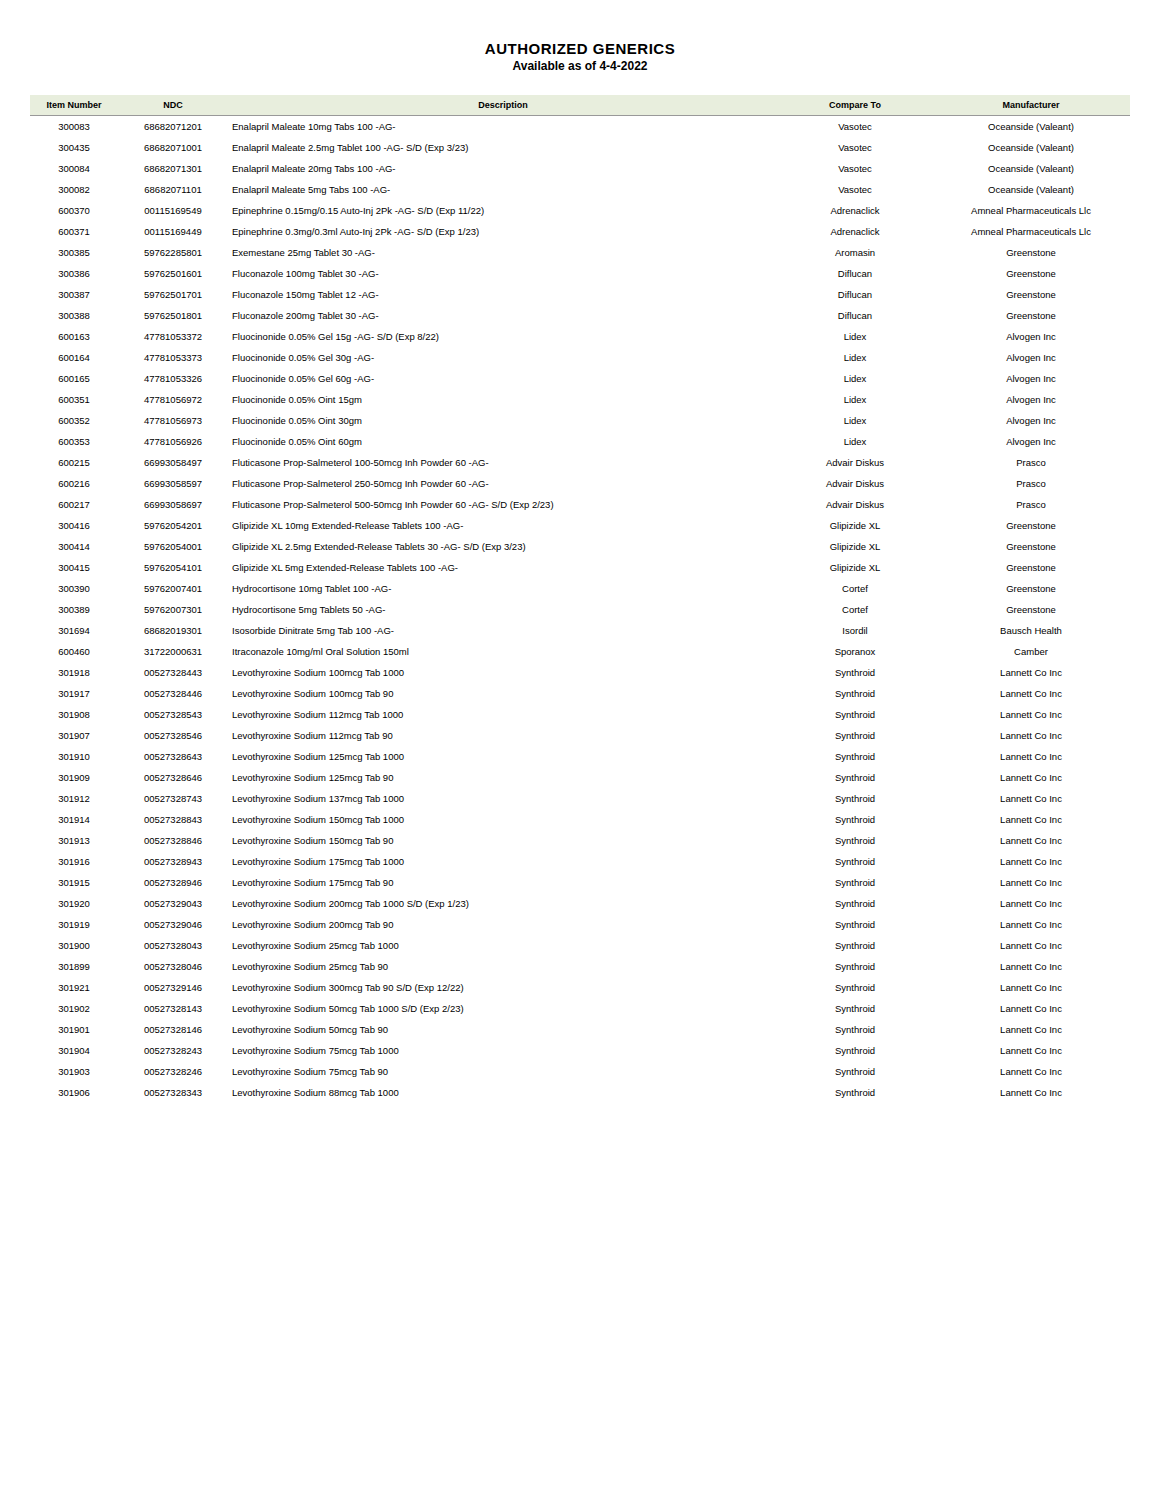AUTHORIZED GENERICS
Available as of 4-4-2022
| Item Number | NDC | Description | Compare To | Manufacturer |
| --- | --- | --- | --- | --- |
| 300083 | 68682071201 | Enalapril Maleate 10mg Tabs 100 -AG- | Vasotec | Oceanside (Valeant) |
| 300435 | 68682071001 | Enalapril Maleate 2.5mg Tablet 100 -AG- S/D (Exp 3/23) | Vasotec | Oceanside (Valeant) |
| 300084 | 68682071301 | Enalapril Maleate 20mg Tabs 100 -AG- | Vasotec | Oceanside (Valeant) |
| 300082 | 68682071101 | Enalapril Maleate 5mg Tabs 100 -AG- | Vasotec | Oceanside (Valeant) |
| 600370 | 00115169549 | Epinephrine 0.15mg/0.15 Auto-Inj 2Pk -AG- S/D (Exp 11/22) | Adrenaclick | Amneal Pharmaceuticals Llc |
| 600371 | 00115169449 | Epinephrine 0.3mg/0.3ml Auto-Inj 2Pk -AG- S/D (Exp 1/23) | Adrenaclick | Amneal Pharmaceuticals Llc |
| 300385 | 59762285801 | Exemestane 25mg Tablet 30 -AG- | Aromasin | Greenstone |
| 300386 | 59762501601 | Fluconazole 100mg Tablet 30 -AG- | Diflucan | Greenstone |
| 300387 | 59762501701 | Fluconazole 150mg Tablet 12 -AG- | Diflucan | Greenstone |
| 300388 | 59762501801 | Fluconazole 200mg Tablet 30 -AG- | Diflucan | Greenstone |
| 600163 | 47781053372 | Fluocinonide 0.05% Gel 15g -AG- S/D (Exp 8/22) | Lidex | Alvogen Inc |
| 600164 | 47781053373 | Fluocinonide 0.05% Gel 30g -AG- | Lidex | Alvogen Inc |
| 600165 | 47781053326 | Fluocinonide 0.05% Gel 60g -AG- | Lidex | Alvogen Inc |
| 600351 | 47781056972 | Fluocinonide 0.05% Oint 15gm | Lidex | Alvogen Inc |
| 600352 | 47781056973 | Fluocinonide 0.05% Oint 30gm | Lidex | Alvogen Inc |
| 600353 | 47781056926 | Fluocinonide 0.05% Oint 60gm | Lidex | Alvogen Inc |
| 600215 | 66993058497 | Fluticasone Prop-Salmeterol 100-50mcg Inh Powder 60 -AG- | Advair Diskus | Prasco |
| 600216 | 66993058597 | Fluticasone Prop-Salmeterol 250-50mcg Inh Powder 60 -AG- | Advair Diskus | Prasco |
| 600217 | 66993058697 | Fluticasone Prop-Salmeterol 500-50mcg Inh Powder 60 -AG- S/D (Exp 2/23) | Advair Diskus | Prasco |
| 300416 | 59762054201 | Glipizide XL 10mg Extended-Release Tablets 100 -AG- | Glipizide XL | Greenstone |
| 300414 | 59762054001 | Glipizide XL 2.5mg Extended-Release Tablets 30 -AG- S/D (Exp 3/23) | Glipizide XL | Greenstone |
| 300415 | 59762054101 | Glipizide XL 5mg Extended-Release Tablets 100 -AG- | Glipizide XL | Greenstone |
| 300390 | 59762007401 | Hydrocortisone 10mg Tablet 100 -AG- | Cortef | Greenstone |
| 300389 | 59762007301 | Hydrocortisone 5mg Tablets 50 -AG- | Cortef | Greenstone |
| 301694 | 68682019301 | Isosorbide Dinitrate 5mg Tab 100 -AG- | Isordil | Bausch Health |
| 600460 | 31722000631 | Itraconazole 10mg/ml Oral Solution 150ml | Sporanox | Camber |
| 301918 | 00527328443 | Levothyroxine Sodium 100mcg Tab 1000 | Synthroid | Lannett Co Inc |
| 301917 | 00527328446 | Levothyroxine Sodium 100mcg Tab 90 | Synthroid | Lannett Co Inc |
| 301908 | 00527328543 | Levothyroxine Sodium 112mcg Tab 1000 | Synthroid | Lannett Co Inc |
| 301907 | 00527328546 | Levothyroxine Sodium 112mcg Tab 90 | Synthroid | Lannett Co Inc |
| 301910 | 00527328643 | Levothyroxine Sodium 125mcg Tab 1000 | Synthroid | Lannett Co Inc |
| 301909 | 00527328646 | Levothyroxine Sodium 125mcg Tab 90 | Synthroid | Lannett Co Inc |
| 301912 | 00527328743 | Levothyroxine Sodium 137mcg Tab 1000 | Synthroid | Lannett Co Inc |
| 301914 | 00527328843 | Levothyroxine Sodium 150mcg Tab 1000 | Synthroid | Lannett Co Inc |
| 301913 | 00527328846 | Levothyroxine Sodium 150mcg Tab 90 | Synthroid | Lannett Co Inc |
| 301916 | 00527328943 | Levothyroxine Sodium 175mcg Tab 1000 | Synthroid | Lannett Co Inc |
| 301915 | 00527328946 | Levothyroxine Sodium 175mcg Tab 90 | Synthroid | Lannett Co Inc |
| 301920 | 00527329043 | Levothyroxine Sodium 200mcg Tab 1000 S/D (Exp 1/23) | Synthroid | Lannett Co Inc |
| 301919 | 00527329046 | Levothyroxine Sodium 200mcg Tab 90 | Synthroid | Lannett Co Inc |
| 301900 | 00527328043 | Levothyroxine Sodium 25mcg Tab 1000 | Synthroid | Lannett Co Inc |
| 301899 | 00527328046 | Levothyroxine Sodium 25mcg Tab 90 | Synthroid | Lannett Co Inc |
| 301921 | 00527329146 | Levothyroxine Sodium 300mcg Tab 90 S/D (Exp 12/22) | Synthroid | Lannett Co Inc |
| 301902 | 00527328143 | Levothyroxine Sodium 50mcg Tab 1000 S/D (Exp 2/23) | Synthroid | Lannett Co Inc |
| 301901 | 00527328146 | Levothyroxine Sodium 50mcg Tab 90 | Synthroid | Lannett Co Inc |
| 301904 | 00527328243 | Levothyroxine Sodium 75mcg Tab 1000 | Synthroid | Lannett Co Inc |
| 301903 | 00527328246 | Levothyroxine Sodium 75mcg Tab 90 | Synthroid | Lannett Co Inc |
| 301906 | 00527328343 | Levothyroxine Sodium 88mcg Tab 1000 | Synthroid | Lannett Co Inc |